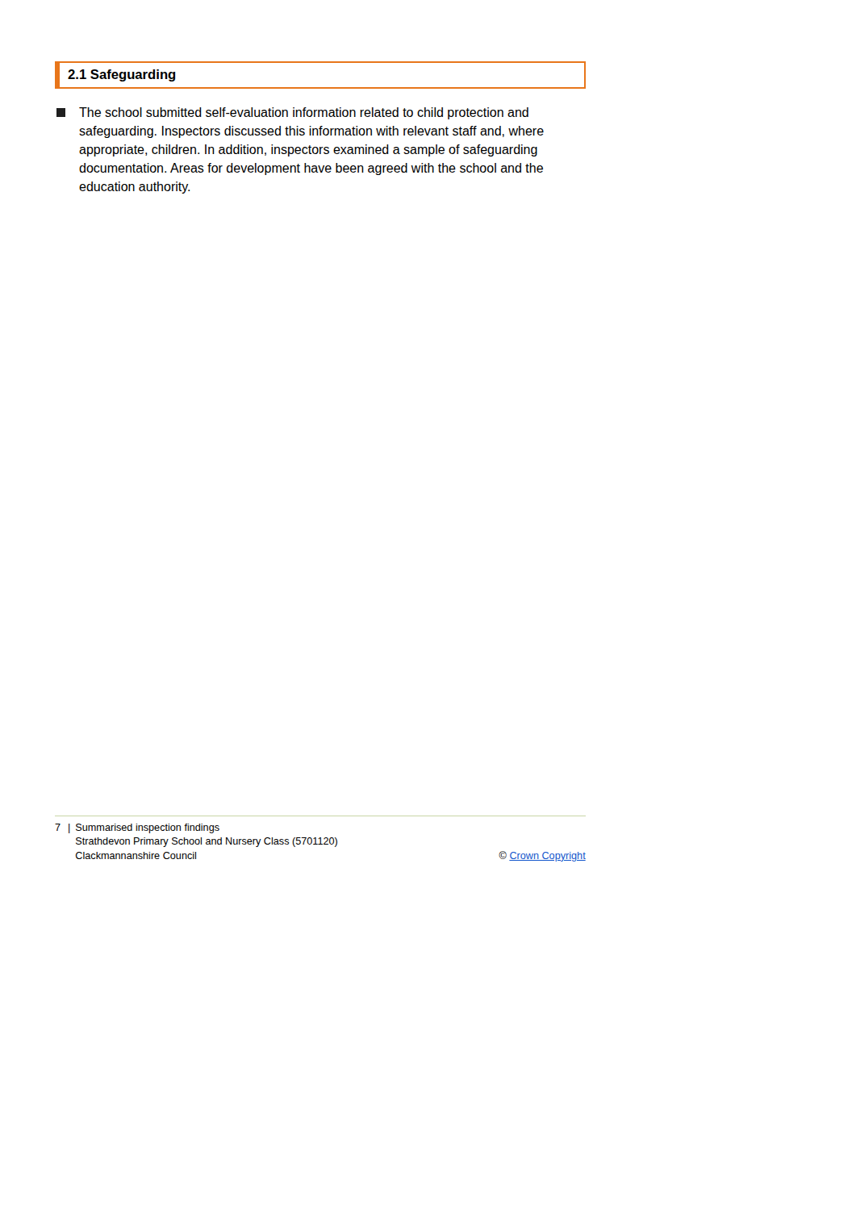2.1 Safeguarding
The school submitted self-evaluation information related to child protection and safeguarding. Inspectors discussed this information with relevant staff and, where appropriate, children. In addition, inspectors examined a sample of safeguarding documentation. Areas for development have been agreed with the school and the education authority.
7|Summarised inspection findings
Strathdevon Primary School and Nursery Class (5701120)
Clackmannanshire Council
© Crown Copyright